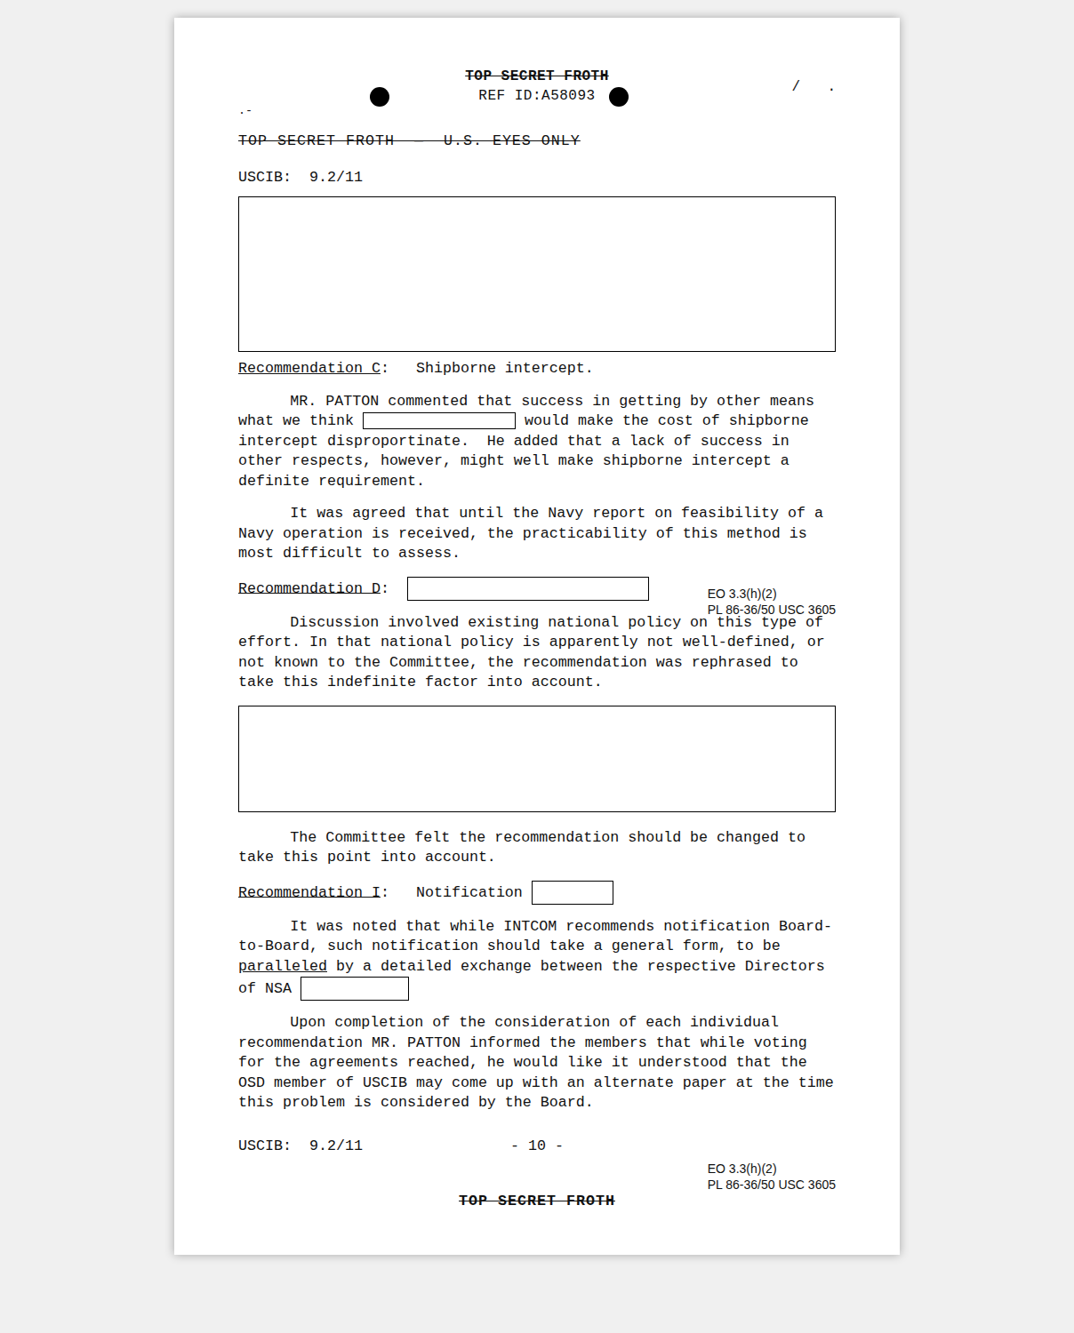TOP SECRET FROTH
REF ID:A58093
.-
/
.
TOP SECRET FROTH — U.S. EYES ONLY
USCIB: 9.2/11
Recommendation C: Shipborne intercept.
MR. PATTON commented that success in getting by other means what we think would make the cost of shipborne intercept disproportinate. He added that a lack of success in other respects, however, might well make shipborne intercept a definite requirement.
It was agreed that until the Navy report on feasibility of a Navy operation is received, the practicability of this method is most difficult to assess.
Recommendation D:
Discussion involved existing national policy on this type of effort. In that national policy is apparently not well-defined, or not known to the Committee, the recommendation was rephrased to take this indefinite factor into account.
The Committee felt the recommendation should be changed to take this point into account.
Recommendation I: Notification
It was noted that while INTCOM recommends notification Board-to-Board, such notification should take a general form, to be paralleled by a detailed exchange between the respective Directors of NSA
Upon completion of the consideration of each individual recommendation MR. PATTON informed the members that while voting for the agreements reached, he would like it understood that the OSD member of USCIB may come up with an alternate paper at the time this problem is considered by the Board.
USCIB: 9.2/11 - 10 -
EO 3.3(h)(2)
PL 86-36/50 USC 3605
EO 3.3(h)(2)
PL 86-36/50 USC 3605
TOP SECRET FROTH